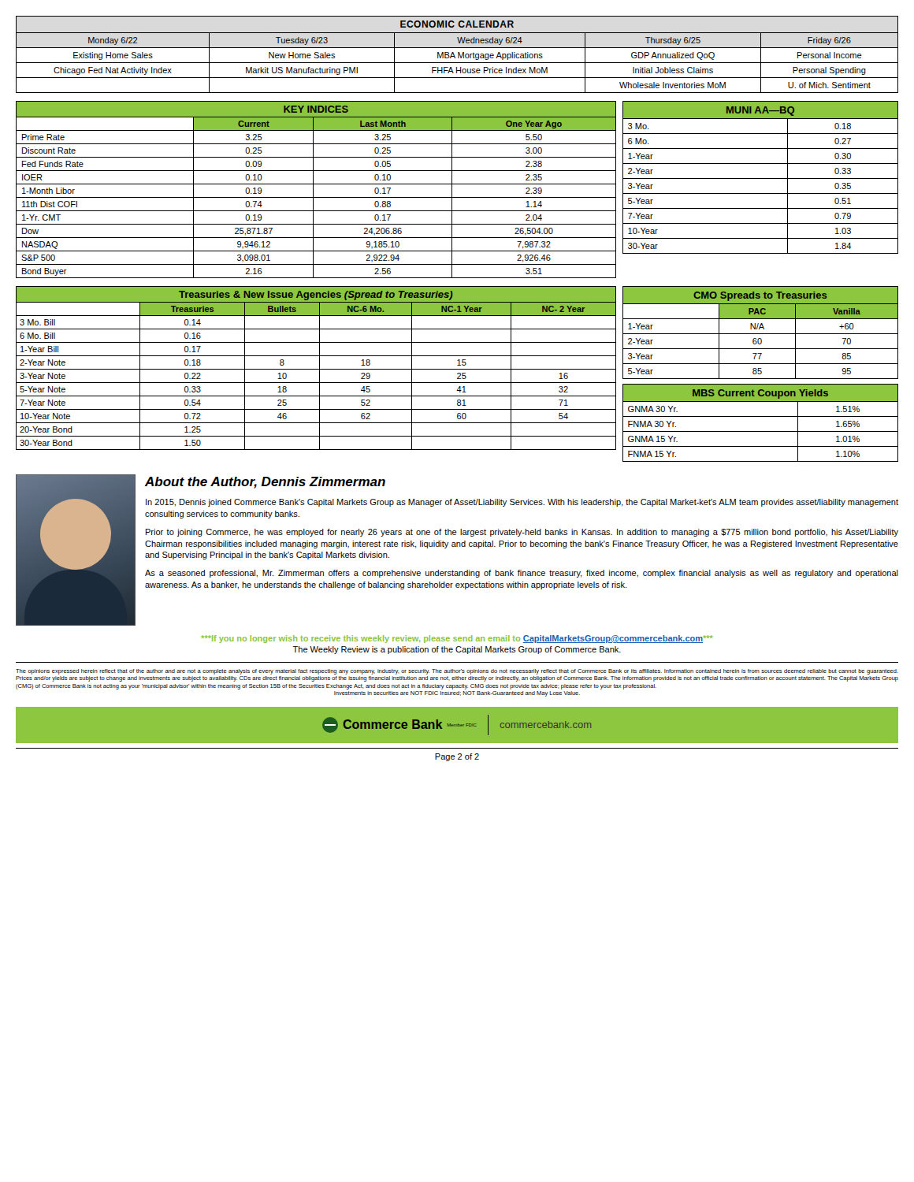| ECONOMIC CALENDAR |
| --- |
| Monday 6/22 | Tuesday 6/23 | Wednesday 6/24 | Thursday 6/25 | Friday 6/26 |
| Existing Home Sales | New Home Sales | MBA Mortgage Applications | GDP Annualized QoQ | Personal Income |
| Chicago Fed Nat Activity Index | Markit US Manufacturing PMI | FHFA House Price Index MoM | Initial Jobless Claims | Personal Spending |
| | | | Wholesale Inventories MoM | U. of Mich. Sentiment |
| KEY INDICES |
| | Current | Last Month | One Year Ago |
| Prime Rate | 3.25 | 3.25 | 5.50 |
| Discount Rate | 0.25 | 0.25 | 3.00 |
| Fed Funds Rate | 0.09 | 0.05 | 2.38 |
| IOER | 0.10 | 0.10 | 2.35 |
| 1-Month Libor | 0.19 | 0.17 | 2.39 |
| 11th Dist COFI | 0.74 | 0.88 | 1.14 |
| 1-Yr. CMT | 0.19 | 0.17 | 2.04 |
| Dow | 25,871.87 | 24,206.86 | 26,504.00 |
| NASDAQ | 9,946.12 | 9,185.10 | 7,987.32 |
| S&P 500 | 3,098.01 | 2,922.94 | 2,926.46 |
| Bond Buyer | 2.16 | 2.56 | 3.51 |
| MUNI AA—BQ |
| 3 Mo. | 0.18 |
| 6 Mo. | 0.27 |
| 1-Year | 0.30 |
| 2-Year | 0.33 |
| 3-Year | 0.35 |
| 5-Year | 0.51 |
| 7-Year | 0.79 |
| 10-Year | 1.03 |
| 30-Year | 1.84 |
| Treasuries & New Issue Agencies (Spread to Treasuries) |
| | Treasuries | Bullets | NC-6 Mo. | NC-1 Year | NC- 2 Year |
| 3 Mo. Bill | 0.14 | | | | |
| 6 Mo. Bill | 0.16 | | | | |
| 1-Year Bill | 0.17 | | | | |
| 2-Year Note | 0.18 | 8 | 18 | 15 | |
| 3-Year Note | 0.22 | 10 | 29 | 25 | 16 |
| 5-Year Note | 0.33 | 18 | 45 | 41 | 32 |
| 7-Year Note | 0.54 | 25 | 52 | 81 | 71 |
| 10-Year Note | 0.72 | 46 | 62 | 60 | 54 |
| 20-Year Bond | 1.25 | | | | |
| 30-Year Bond | 1.50 | | | | |
| CMO Spreads to Treasuries |
| | PAC | Vanilla |
| 1-Year | N/A | +60 |
| 2-Year | 60 | 70 |
| 3-Year | 77 | 85 |
| 5-Year | 85 | 95 |
| MBS Current Coupon Yields |
| GNMA 30 Yr. | 1.51% |
| FNMA 30 Yr. | 1.65% |
| GNMA 15 Yr. | 1.01% |
| FNMA 15 Yr. | 1.10% |
About the Author, Dennis Zimmerman
In 2015, Dennis joined Commerce Bank's Capital Markets Group as Manager of Asset/Liability Services. With his leadership, the Capital Market-ket's ALM team provides asset/liability management consulting services to community banks.
Prior to joining Commerce, he was employed for nearly 26 years at one of the largest privately-held banks in Kansas. In addition to managing a $775 million bond portfolio, his Asset/Liability Chairman responsibilities included managing margin, interest rate risk, liquidity and capital. Prior to becoming the bank's Finance Treasury Officer, he was a Registered Investment Representative and Supervising Principal in the bank's Capital Markets division.
As a seasoned professional, Mr. Zimmerman offers a comprehensive understanding of bank finance treasury, fixed income, complex financial analysis as well as regulatory and operational awareness. As a banker, he understands the challenge of balancing shareholder expectations within appropriate levels of risk.
***If you no longer wish to receive this weekly review, please send an email to CapitalMarketsGroup@commercebank.com***
The Weekly Review is a publication of the Capital Markets Group of Commerce Bank.
The opinions expressed herein reflect that of the author and are not a complete analysis of every material fact respecting any company, industry, or security. The author's opinions do not necessarily reflect that of Commerce Bank or its affiliates. Information contained herein is from sources deemed reliable but cannot be guaranteed. Prices and/or yields are subject to change and investments are subject to availability. CDs are direct financial obligations of the issuing financial institution and are not, either directly or indirectly, an obligation of Commerce Bank. The information provided is not an official trade confirmation or account statement. The Capital Markets Group (CMG) of Commerce Bank is not acting as your 'municipal advisor' within the meaning of Section 15B of the Securities Exchange Act, and does not act in a fiduciary capacity. CMG does not provide tax advice; please refer to your tax professional.
Investments in securities are NOT FDIC Insured; NOT Bank-Guaranteed and May Lose Value.
Commerce BankMember FDIC
commercebank.com
Page 2 of 2